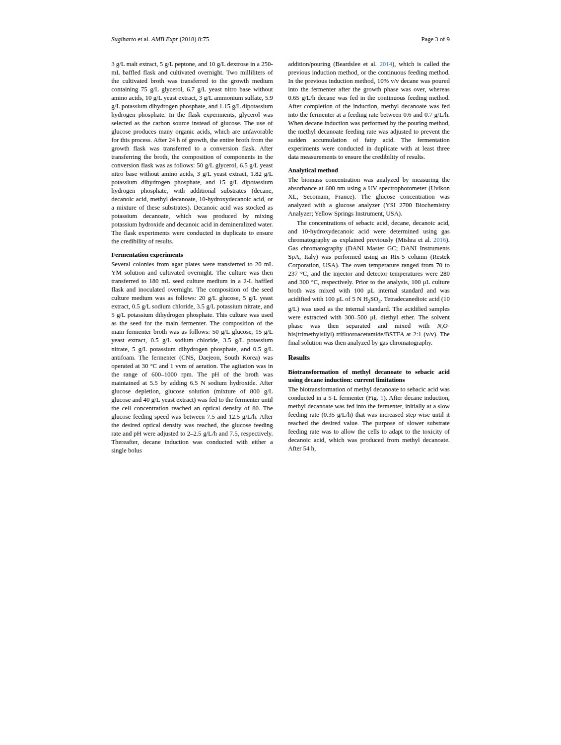Sugiharto et al. AMB Expr (2018) 8:75
Page 3 of 9
3 g/L malt extract, 5 g/L peptone, and 10 g/L dextrose in a 250-mL baffled flask and cultivated overnight. Two milliliters of the cultivated broth was transferred to the growth medium containing 75 g/L glycerol, 6.7 g/L yeast nitro base without amino acids, 10 g/L yeast extract, 3 g/L ammonium sulfate, 5.9 g/L potassium dihydrogen phosphate, and 1.15 g/L dipotassium hydrogen phosphate. In the flask experiments, glycerol was selected as the carbon source instead of glucose. The use of glucose produces many organic acids, which are unfavorable for this process. After 24 h of growth, the entire broth from the growth flask was transferred to a conversion flask. After transferring the broth, the composition of components in the conversion flask was as follows: 50 g/L glycerol, 6.5 g/L yeast nitro base without amino acids, 3 g/L yeast extract, 1.82 g/L potassium dihydrogen phosphate, and 15 g/L dipotassium hydrogen phosphate, with additional substrates (decane, decanoic acid, methyl decanoate, 10-hydroxydecanoic acid, or a mixture of these substrates). Decanoic acid was stocked as potassium decanoate, which was produced by mixing potassium hydroxide and decanoic acid in demineralized water. The flask experiments were conducted in duplicate to ensure the credibility of results.
Fermentation experiments
Several colonies from agar plates were transferred to 20 mL YM solution and cultivated overnight. The culture was then transferred to 180 mL seed culture medium in a 2-L baffled flask and inoculated overnight. The composition of the seed culture medium was as follows: 20 g/L glucose, 5 g/L yeast extract, 0.5 g/L sodium chloride, 3.5 g/L potassium nitrate, and 5 g/L potassium dihydrogen phosphate. This culture was used as the seed for the main fermenter. The composition of the main fermenter broth was as follows: 50 g/L glucose, 15 g/L yeast extract, 0.5 g/L sodium chloride, 3.5 g/L potassium nitrate, 5 g/L potassium dihydrogen phosphate, and 0.5 g/L antifoam. The fermenter (CNS, Daejeon, South Korea) was operated at 30 °C and 1 vvm of aeration. The agitation was in the range of 600–1000 rpm. The pH of the broth was maintained at 5.5 by adding 6.5 N sodium hydroxide. After glucose depletion, glucose solution (mixture of 800 g/L glucose and 40 g/L yeast extract) was fed to the fermenter until the cell concentration reached an optical density of 80. The glucose feeding speed was between 7.5 and 12.5 g/L/h. After the desired optical density was reached, the glucose feeding rate and pH were adjusted to 2–2.5 g/L/h and 7.5, respectively. Thereafter, decane induction was conducted with either a single bolus
addition/pouring (Beardslee et al. 2014), which is called the previous induction method, or the continuous feeding method. In the previous induction method, 10% v/v decane was poured into the fermenter after the growth phase was over, whereas 0.65 g/L/h decane was fed in the continuous feeding method. After completion of the induction, methyl decanoate was fed into the fermenter at a feeding rate between 0.6 and 0.7 g/L/h. When decane induction was performed by the pouring method, the methyl decanoate feeding rate was adjusted to prevent the sudden accumulation of fatty acid. The fermentation experiments were conducted in duplicate with at least three data measurements to ensure the credibility of results.
Analytical method
The biomass concentration was analyzed by measuring the absorbance at 600 nm using a UV spectrophotometer (Uvikon XL, Secomam, France). The glucose concentration was analyzed with a glucose analyzer (YSI 2700 Biochemistry Analyzer; Yellow Springs Instrument, USA).
The concentrations of sebacic acid, decane, decanoic acid, and 10-hydroxydecanoic acid were determined using gas chromatography as explained previously (Mishra et al. 2016). Gas chromatography (DANI Master GC; DANI Instruments SpA, Italy) was performed using an Rtx-5 column (Restek Corporation, USA). The oven temperature ranged from 70 to 237 °C, and the injector and detector temperatures were 280 and 300 °C, respectively. Prior to the analysis, 100 μL culture broth was mixed with 100 μL internal standard and was acidified with 100 μL of 5 N H2SO4. Tetradecanedioic acid (10 g/L) was used as the internal standard. The acidified samples were extracted with 300–500 μL diethyl ether. The solvent phase was then separated and mixed with N,O-bis(trimethylsilyl) trifluoroacetamide/BSTFA at 2:1 (v/v). The final solution was then analyzed by gas chromatography.
Results
Biotransformation of methyl decanoate to sebacic acid using decane induction: current limitations
The biotransformation of methyl decanoate to sebacic acid was conducted in a 5-L fermenter (Fig. 1). After decane induction, methyl decanoate was fed into the fermenter, initially at a slow feeding rate (0.35 g/L/h) that was increased step-wise until it reached the desired value. The purpose of slower substrate feeding rate was to allow the cells to adapt to the toxicity of decanoic acid, which was produced from methyl decanoate. After 54 h,